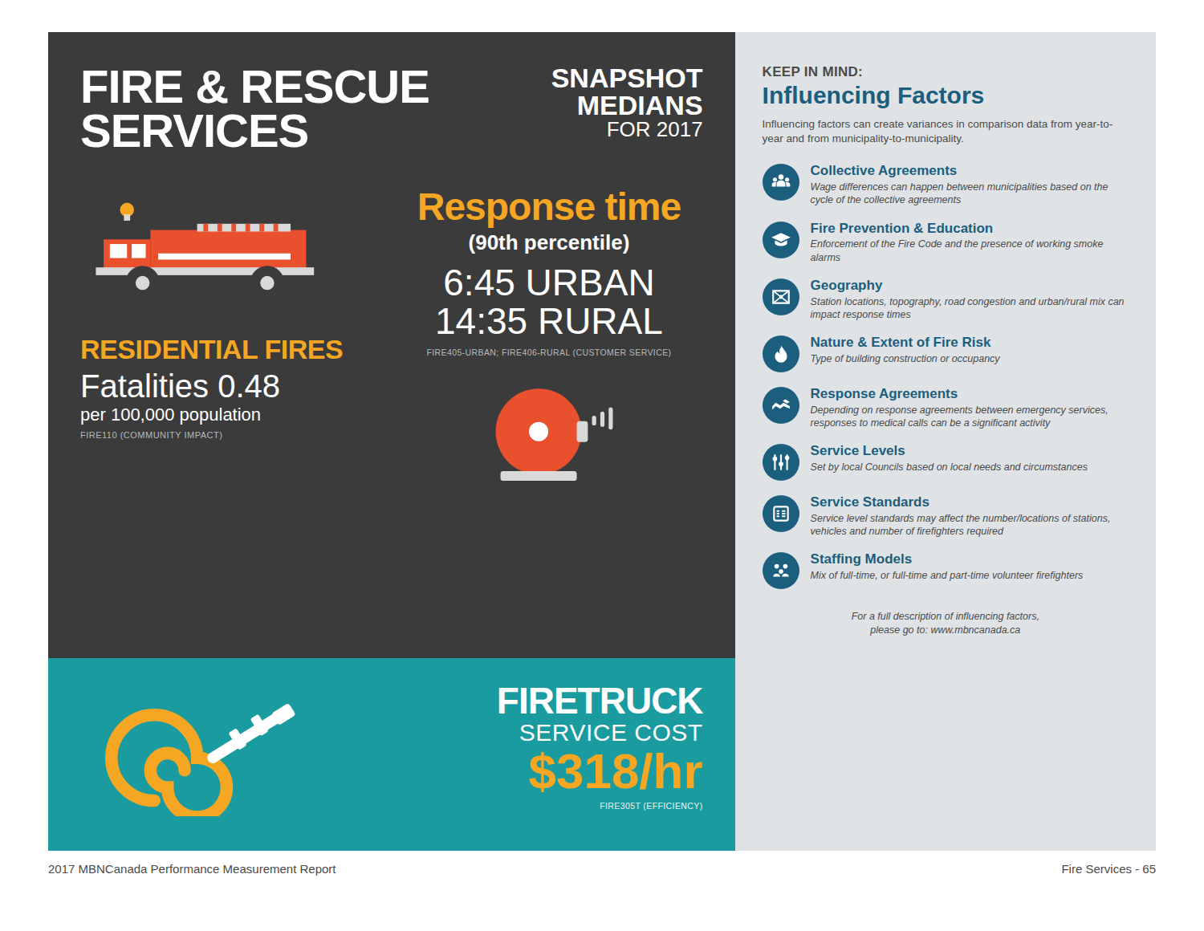Fire & Rescue
Services
Snapshot Medians for 2017
Residential Fires
Fatalities 0.48
per 100,000 population
FIRE110 (COMMUNITY IMPACT)
Response time
(90th percentile)
6:45 URBAN
14:35 RURAL
FIRE405-URBAN; FIRE406-RURAL (CUSTOMER SERVICE)
Firetruck Service Cost $318/hr
FIRE305T (EFFICIENCY)
KEEP IN MIND:
Influencing Factors
Influencing factors can create variances in comparison data from year-to-year and from municipality-to-municipality.
Collective Agreements
Wage differences can happen between municipalities based on the cycle of the collective agreements
Fire Prevention & Education
Enforcement of the Fire Code and the presence of working smoke alarms
Geography
Station locations, topography, road congestion and urban/rural mix can impact response times
Nature & Extent of Fire Risk
Type of building construction or occupancy
Response Agreements
Depending on response agreements between emergency services, responses to medical calls can be a significant activity
Service Levels
Set by local Councils based on local needs and circumstances
Service Standards
Service level standards may affect the number/locations of stations, vehicles and number of firefighters required
Staffing Models
Mix of full-time, or full-time and part-time volunteer firefighters
For a full description of influencing factors,
please go to: www.mbncanada.ca
2017 MBNCanada Performance Measurement Report Fire Services - 65